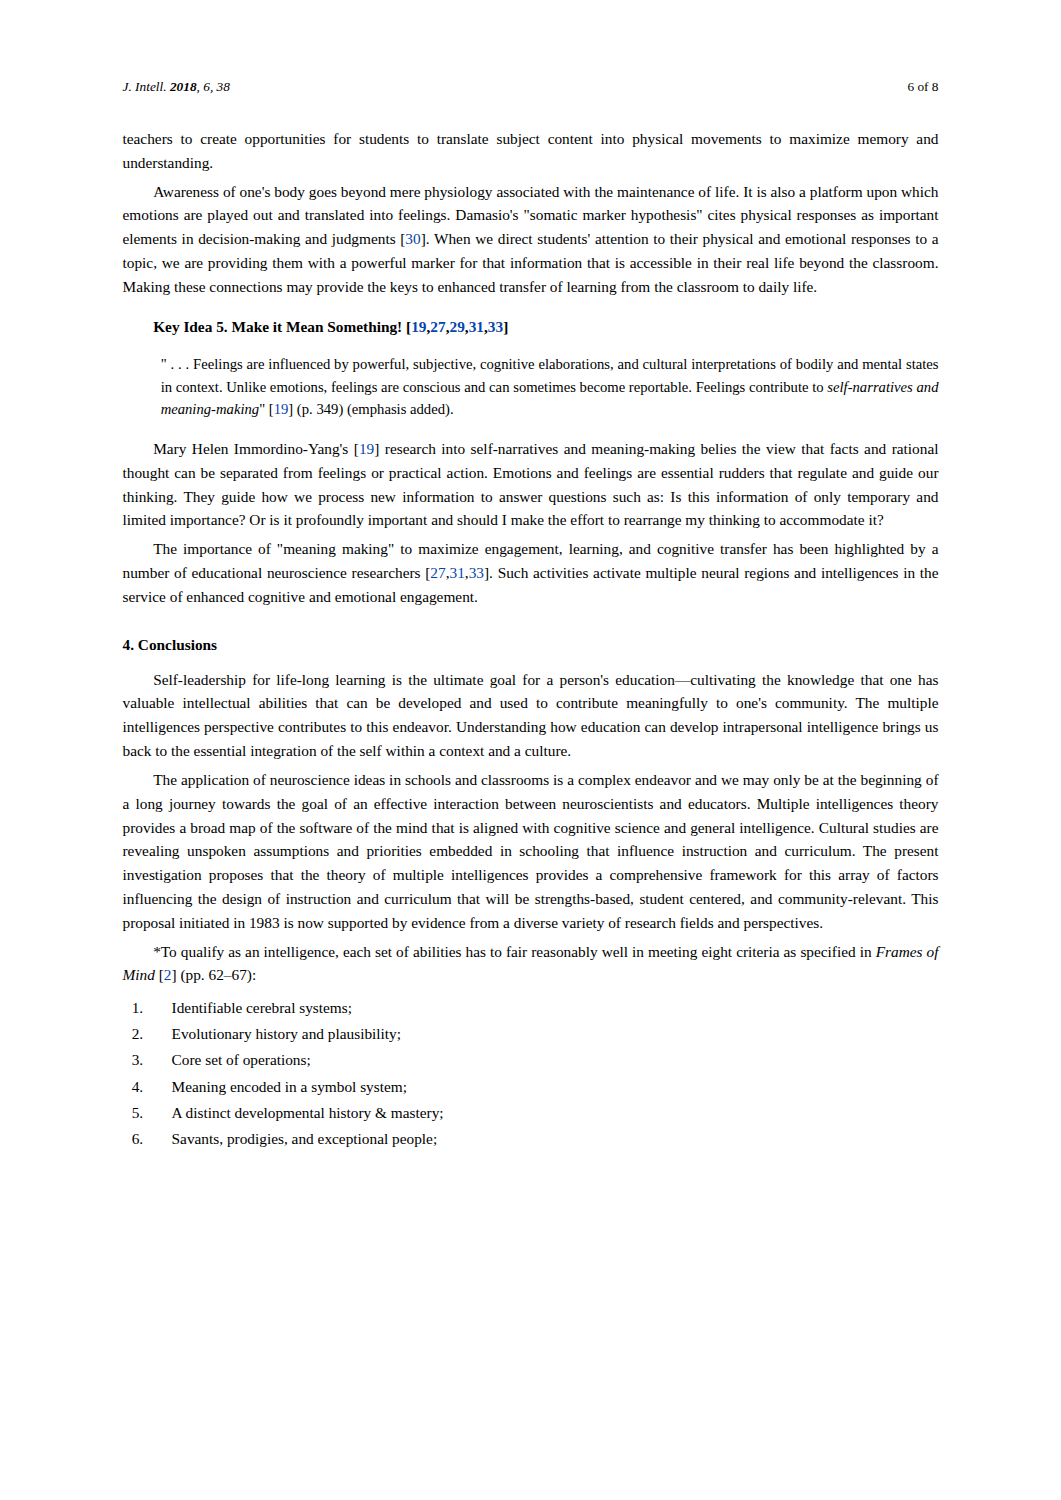J. Intell. 2018, 6, 38 6 of 8
teachers to create opportunities for students to translate subject content into physical movements to maximize memory and understanding.
Awareness of one's body goes beyond mere physiology associated with the maintenance of life. It is also a platform upon which emotions are played out and translated into feelings. Damasio's "somatic marker hypothesis" cites physical responses as important elements in decision-making and judgments [30]. When we direct students' attention to their physical and emotional responses to a topic, we are providing them with a powerful marker for that information that is accessible in their real life beyond the classroom. Making these connections may provide the keys to enhanced transfer of learning from the classroom to daily life.
Key Idea 5. Make it Mean Something! [19,27,29,31,33]
" . . . Feelings are influenced by powerful, subjective, cognitive elaborations, and cultural interpretations of bodily and mental states in context. Unlike emotions, feelings are conscious and can sometimes become reportable. Feelings contribute to self-narratives and meaning-making" [19] (p. 349) (emphasis added).
Mary Helen Immordino-Yang's [19] research into self-narratives and meaning-making belies the view that facts and rational thought can be separated from feelings or practical action. Emotions and feelings are essential rudders that regulate and guide our thinking. They guide how we process new information to answer questions such as: Is this information of only temporary and limited importance? Or is it profoundly important and should I make the effort to rearrange my thinking to accommodate it?
The importance of "meaning making" to maximize engagement, learning, and cognitive transfer has been highlighted by a number of educational neuroscience researchers [27,31,33]. Such activities activate multiple neural regions and intelligences in the service of enhanced cognitive and emotional engagement.
4. Conclusions
Self-leadership for life-long learning is the ultimate goal for a person's education—cultivating the knowledge that one has valuable intellectual abilities that can be developed and used to contribute meaningfully to one's community. The multiple intelligences perspective contributes to this endeavor. Understanding how education can develop intrapersonal intelligence brings us back to the essential integration of the self within a context and a culture.
The application of neuroscience ideas in schools and classrooms is a complex endeavor and we may only be at the beginning of a long journey towards the goal of an effective interaction between neuroscientists and educators. Multiple intelligences theory provides a broad map of the software of the mind that is aligned with cognitive science and general intelligence. Cultural studies are revealing unspoken assumptions and priorities embedded in schooling that influence instruction and curriculum. The present investigation proposes that the theory of multiple intelligences provides a comprehensive framework for this array of factors influencing the design of instruction and curriculum that will be strengths-based, student centered, and community-relevant. This proposal initiated in 1983 is now supported by evidence from a diverse variety of research fields and perspectives.
*To qualify as an intelligence, each set of abilities has to fair reasonably well in meeting eight criteria as specified in Frames of Mind [2] (pp. 62–67):
Identifiable cerebral systems;
Evolutionary history and plausibility;
Core set of operations;
Meaning encoded in a symbol system;
A distinct developmental history & mastery;
Savants, prodigies, and exceptional people;